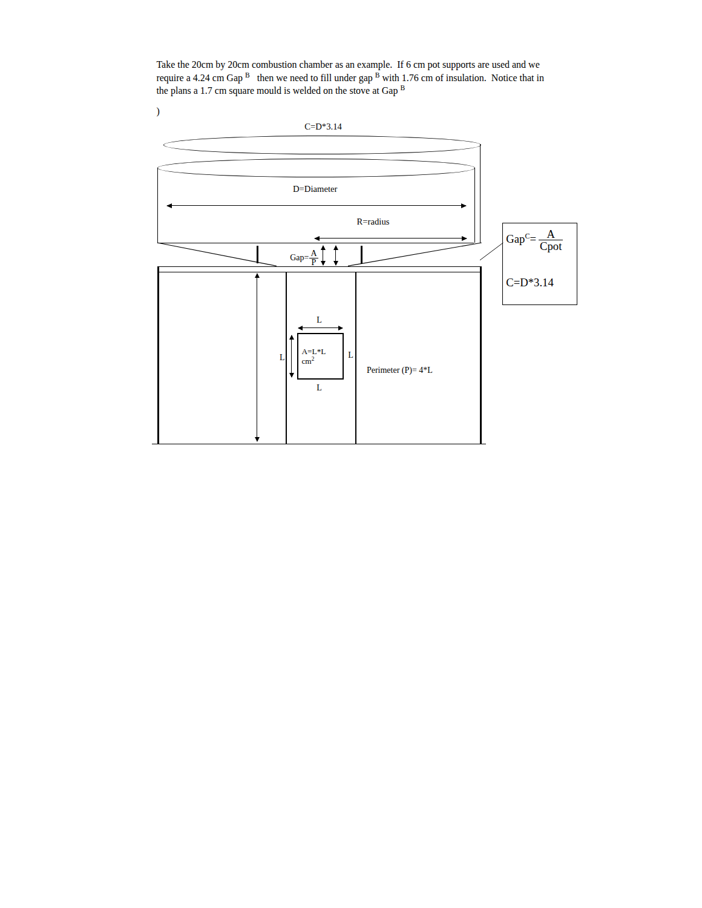Take the 20cm by 20cm combustion chamber as an example. If 6 cm pot supports are used and we require a 4.24 cm Gap B then we need to fill under gap B with 1.76 cm of insulation. Notice that in the plans a 1.7 cm square mould is welded on the stove at Gap B
)
C=D*3.14
D=Diameter
R=radius
Gap=AP
L L L L A=L*L
cm2 Perimeter (P)= 4*L
GapC=ACpot
C=D*3.14